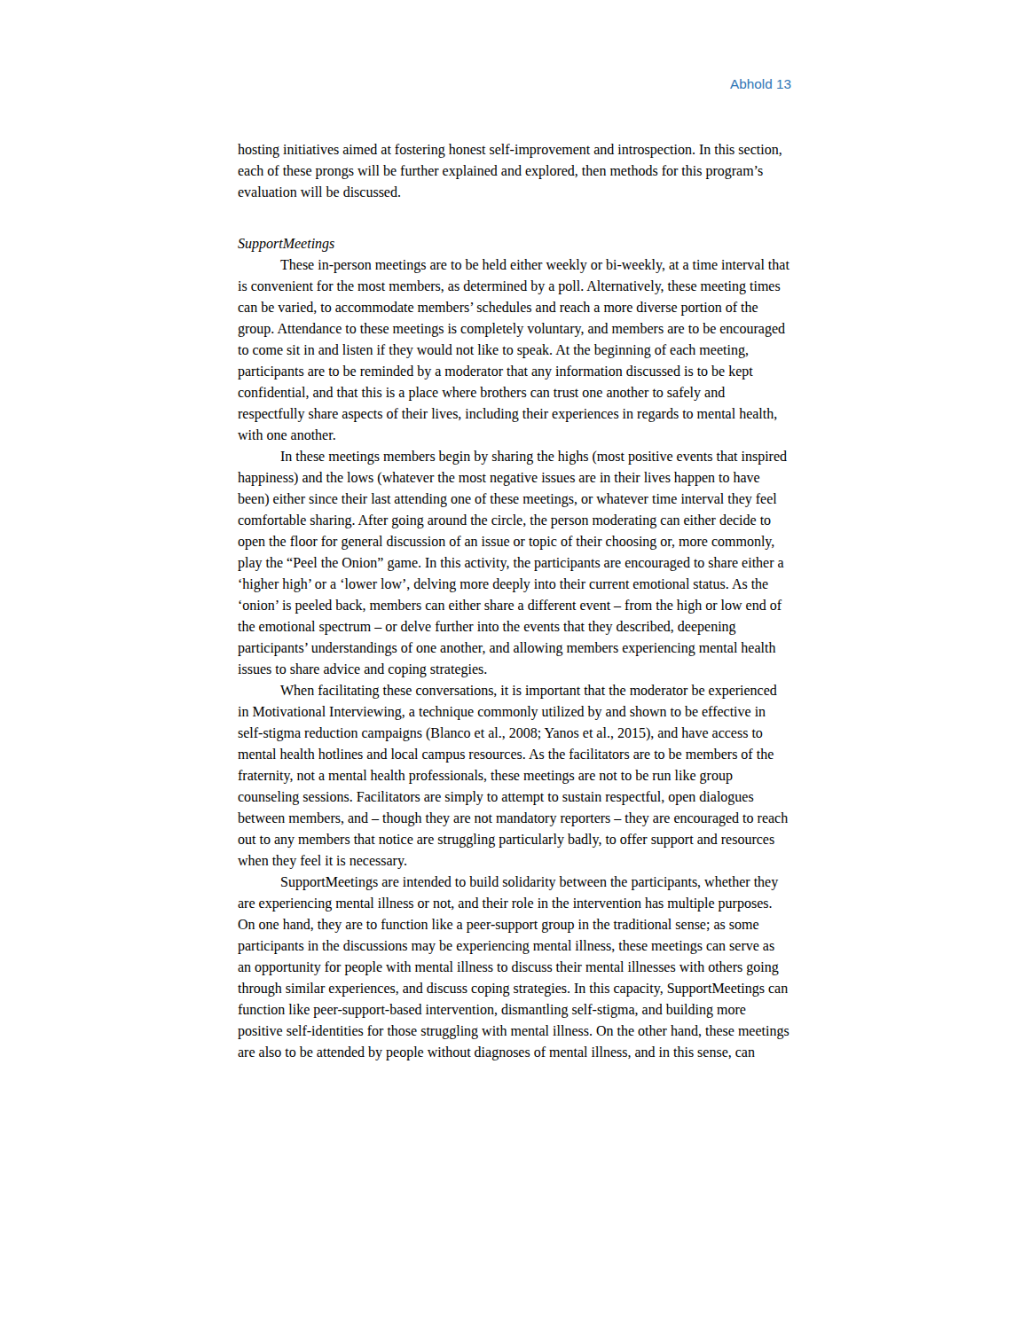Abhold 13
hosting initiatives aimed at fostering honest self-improvement and introspection. In this section, each of these prongs will be further explained and explored, then methods for this program’s evaluation will be discussed.
SupportMeetings
These in-person meetings are to be held either weekly or bi-weekly, at a time interval that is convenient for the most members, as determined by a poll. Alternatively, these meeting times can be varied, to accommodate members’ schedules and reach a more diverse portion of the group. Attendance to these meetings is completely voluntary, and members are to be encouraged to come sit in and listen if they would not like to speak. At the beginning of each meeting, participants are to be reminded by a moderator that any information discussed is to be kept confidential, and that this is a place where brothers can trust one another to safely and respectfully share aspects of their lives, including their experiences in regards to mental health, with one another.
In these meetings members begin by sharing the highs (most positive events that inspired happiness) and the lows (whatever the most negative issues are in their lives happen to have been) either since their last attending one of these meetings, or whatever time interval they feel comfortable sharing. After going around the circle, the person moderating can either decide to open the floor for general discussion of an issue or topic of their choosing or, more commonly, play the “Peel the Onion” game. In this activity, the participants are encouraged to share either a ‘higher high’ or a ‘lower low’, delving more deeply into their current emotional status. As the ‘onion’ is peeled back, members can either share a different event – from the high or low end of the emotional spectrum – or delve further into the events that they described, deepening participants’ understandings of one another, and allowing members experiencing mental health issues to share advice and coping strategies.
When facilitating these conversations, it is important that the moderator be experienced in Motivational Interviewing, a technique commonly utilized by and shown to be effective in self-stigma reduction campaigns (Blanco et al., 2008; Yanos et al., 2015), and have access to mental health hotlines and local campus resources. As the facilitators are to be members of the fraternity, not a mental health professionals, these meetings are not to be run like group counseling sessions. Facilitators are simply to attempt to sustain respectful, open dialogues between members, and – though they are not mandatory reporters – they are encouraged to reach out to any members that notice are struggling particularly badly, to offer support and resources when they feel it is necessary.
SupportMeetings are intended to build solidarity between the participants, whether they are experiencing mental illness or not, and their role in the intervention has multiple purposes. On one hand, they are to function like a peer-support group in the traditional sense; as some participants in the discussions may be experiencing mental illness, these meetings can serve as an opportunity for people with mental illness to discuss their mental illnesses with others going through similar experiences, and discuss coping strategies. In this capacity, SupportMeetings can function like peer-support-based intervention, dismantling self-stigma, and building more positive self-identities for those struggling with mental illness. On the other hand, these meetings are also to be attended by people without diagnoses of mental illness, and in this sense, can